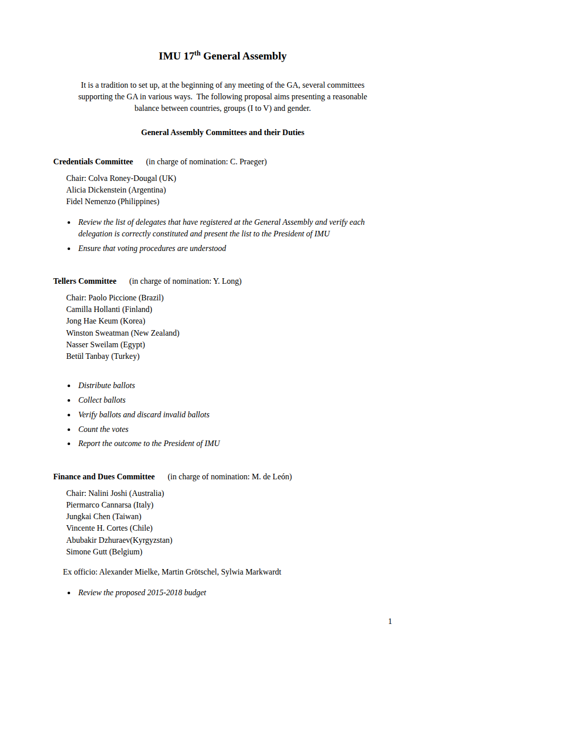IMU 17th General Assembly
It is a tradition to set up, at the beginning of any meeting of the GA, several committees supporting the GA in various ways. The following proposal aims presenting a reasonable balance between countries, groups (I to V) and gender.
General Assembly Committees and their Duties
Credentials Committee(in charge of nomination: C. Praeger)
Chair: Colva Roney-Dougal (UK)
Alicia Dickenstein (Argentina)
Fidel Nemenzo (Philippines)
Review the list of delegates that have registered at the General Assembly and verify each delegation is correctly constituted and present the list to the President of IMU
Ensure that voting procedures are understood
Tellers Committee(in charge of nomination: Y. Long)
Chair: Paolo Piccione (Brazil)
Camilla Hollanti (Finland)
Jong Hae Keum (Korea)
Winston Sweatman (New Zealand)
Nasser Sweilam (Egypt)
Betül Tanbay (Turkey)
Distribute ballots
Collect ballots
Verify ballots and discard invalid ballots
Count the votes
Report the outcome to the President of IMU
Finance and Dues Committee(in charge of nomination: M. de León)
Chair: Nalini Joshi (Australia)
Piermarco Cannarsa (Italy)
Jungkai Chen (Taiwan)
Vincente H. Cortes (Chile)
Abubakir Dzhuraev(Kyrgyzstan)
Simone Gutt (Belgium)
Ex officio: Alexander Mielke, Martin Grötschel, Sylwia Markwardt
Review the proposed 2015-2018 budget
1